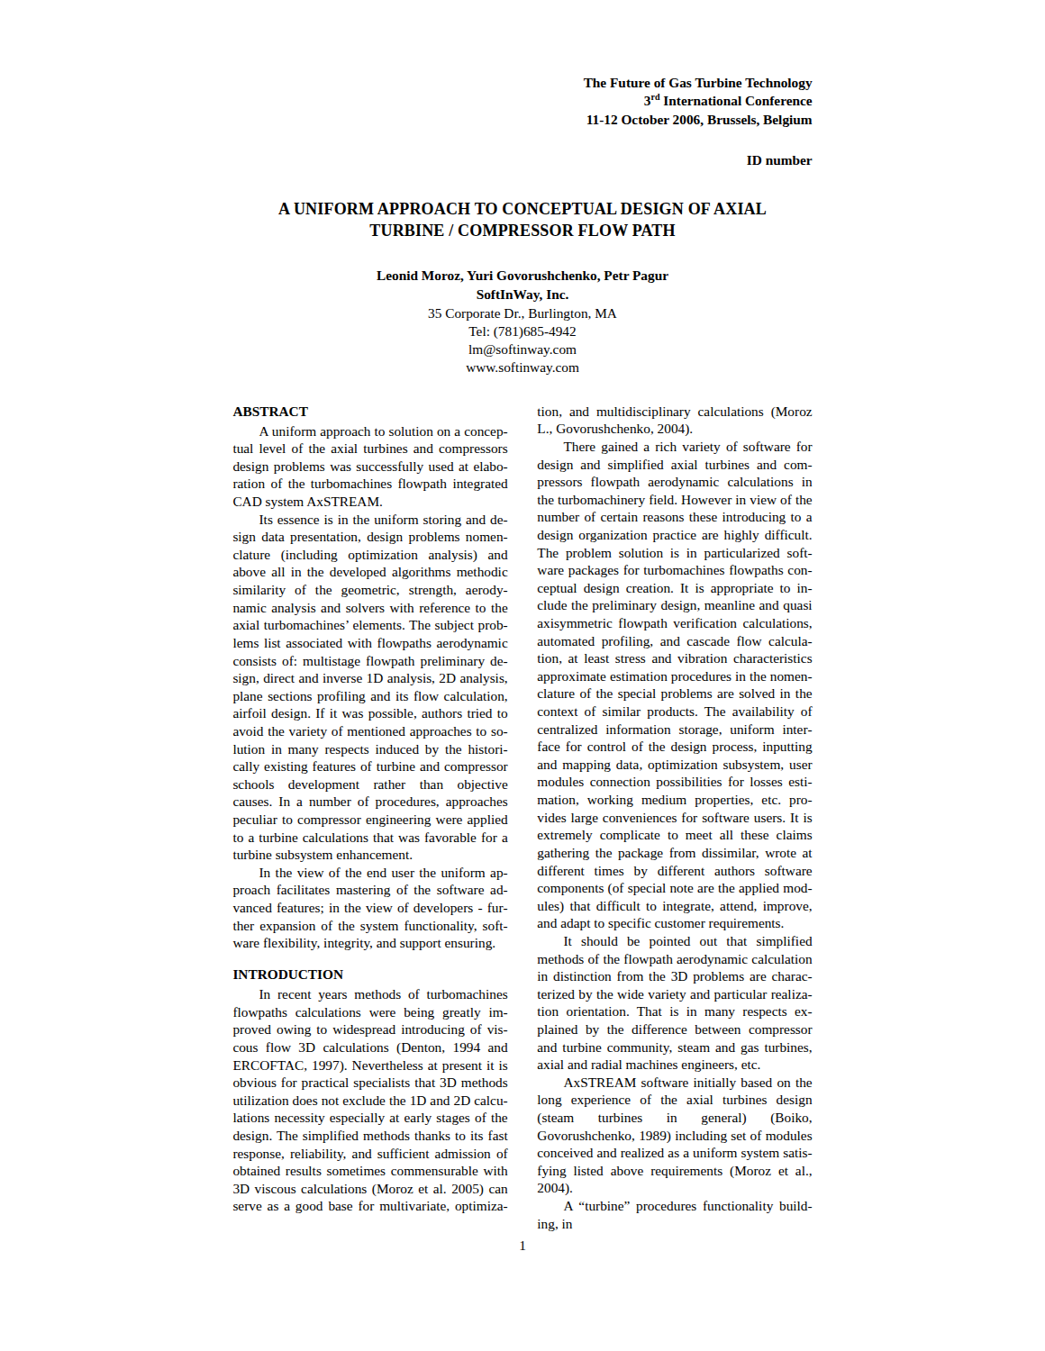The Future of Gas Turbine Technology
3rd International Conference
11-12 October 2006, Brussels, Belgium
ID number
A UNIFORM APPROACH TO CONCEPTUAL DESIGN OF AXIAL
TURBINE / COMPRESSOR FLOW PATH
Leonid Moroz, Yuri Govorushchenko, Petr Pagur
SoftInWay, Inc.
35 Corporate Dr., Burlington, MA
Tel: (781)685-4942
lm@softinway.com
www.softinway.com
Abstract
A uniform approach to solution on a conceptual level of the axial turbines and compressors design problems was successfully used at elaboration of the turbomachines flowpath integrated CAD system AxSTREAM.
Its essence is in the uniform storing and design data presentation, design problems nomenclature (including optimization analysis) and above all in the developed algorithms methodic similarity of the geometric, strength, aerodynamic analysis and solvers with reference to the axial turbomachines’ elements. The subject problems list associated with flowpaths aerodynamic consists of: multistage flowpath preliminary design, direct and inverse 1D analysis, 2D analysis, plane sections profiling and its flow calculation, airfoil design. If it was possible, authors tried to avoid the variety of mentioned approaches to solution in many respects induced by the historically existing features of turbine and compressor schools development rather than objective causes. In a number of procedures, approaches peculiar to compressor engineering were applied to a turbine calculations that was favorable for a turbine subsystem enhancement.
In the view of the end user the uniform approach facilitates mastering of the software advanced features; in the view of developers - further expansion of the system functionality, software flexibility, integrity, and support ensuring.
Introduction
In recent years methods of turbomachines flowpaths calculations were being greatly improved owing to widespread introducing of viscous flow 3D calculations (Denton, 1994 and ERCOFTAC, 1997). Nevertheless at present it is obvious for practical specialists that 3D methods utilization does not exclude the 1D and 2D calculations necessity especially at early stages of the design. The simplified methods thanks to its fast response, reliability, and sufficient admission of obtained results sometimes commensurable with 3D viscous calculations (Moroz et al. 2005) can serve as a good base for multivariate, optimization, and multidisciplinary calculations (Moroz L., Govorushchenko, 2004).
There gained a rich variety of software for design and simplified axial turbines and compressors flowpath aerodynamic calculations in the turbomachinery field. However in view of the number of certain reasons these introducing to a design organization practice are highly difficult. The problem solution is in particularized software packages for turbomachines flowpaths conceptual design creation. It is appropriate to include the preliminary design, meanline and quasi axisymmetric flowpath verification calculations, automated profiling, and cascade flow calculation, at least stress and vibration characteristics approximate estimation procedures in the nomenclature of the special problems are solved in the context of similar products. The availability of centralized information storage, uniform interface for control of the design process, inputting and mapping data, optimization subsystem, user modules connection possibilities for losses estimation, working medium properties, etc. provides large conveniences for software users. It is extremely complicate to meet all these claims gathering the package from dissimilar, wrote at different times by different authors software components (of special note are the applied modules) that difficult to integrate, attend, improve, and adapt to specific customer requirements.
It should be pointed out that simplified methods of the flowpath aerodynamic calculation in distinction from the 3D problems are characterized by the wide variety and particular realization orientation. That is in many respects explained by the difference between compressor and turbine community, steam and gas turbines, axial and radial machines engineers, etc.
AxSTREAM software initially based on the long experience of the axial turbines design (steam turbines in general) (Boiko, Govorushchenko, 1989) including set of modules conceived and realized as a uniform system satisfying listed above requirements (Moroz et al., 2004).
A “turbine” procedures functionality building, in
1